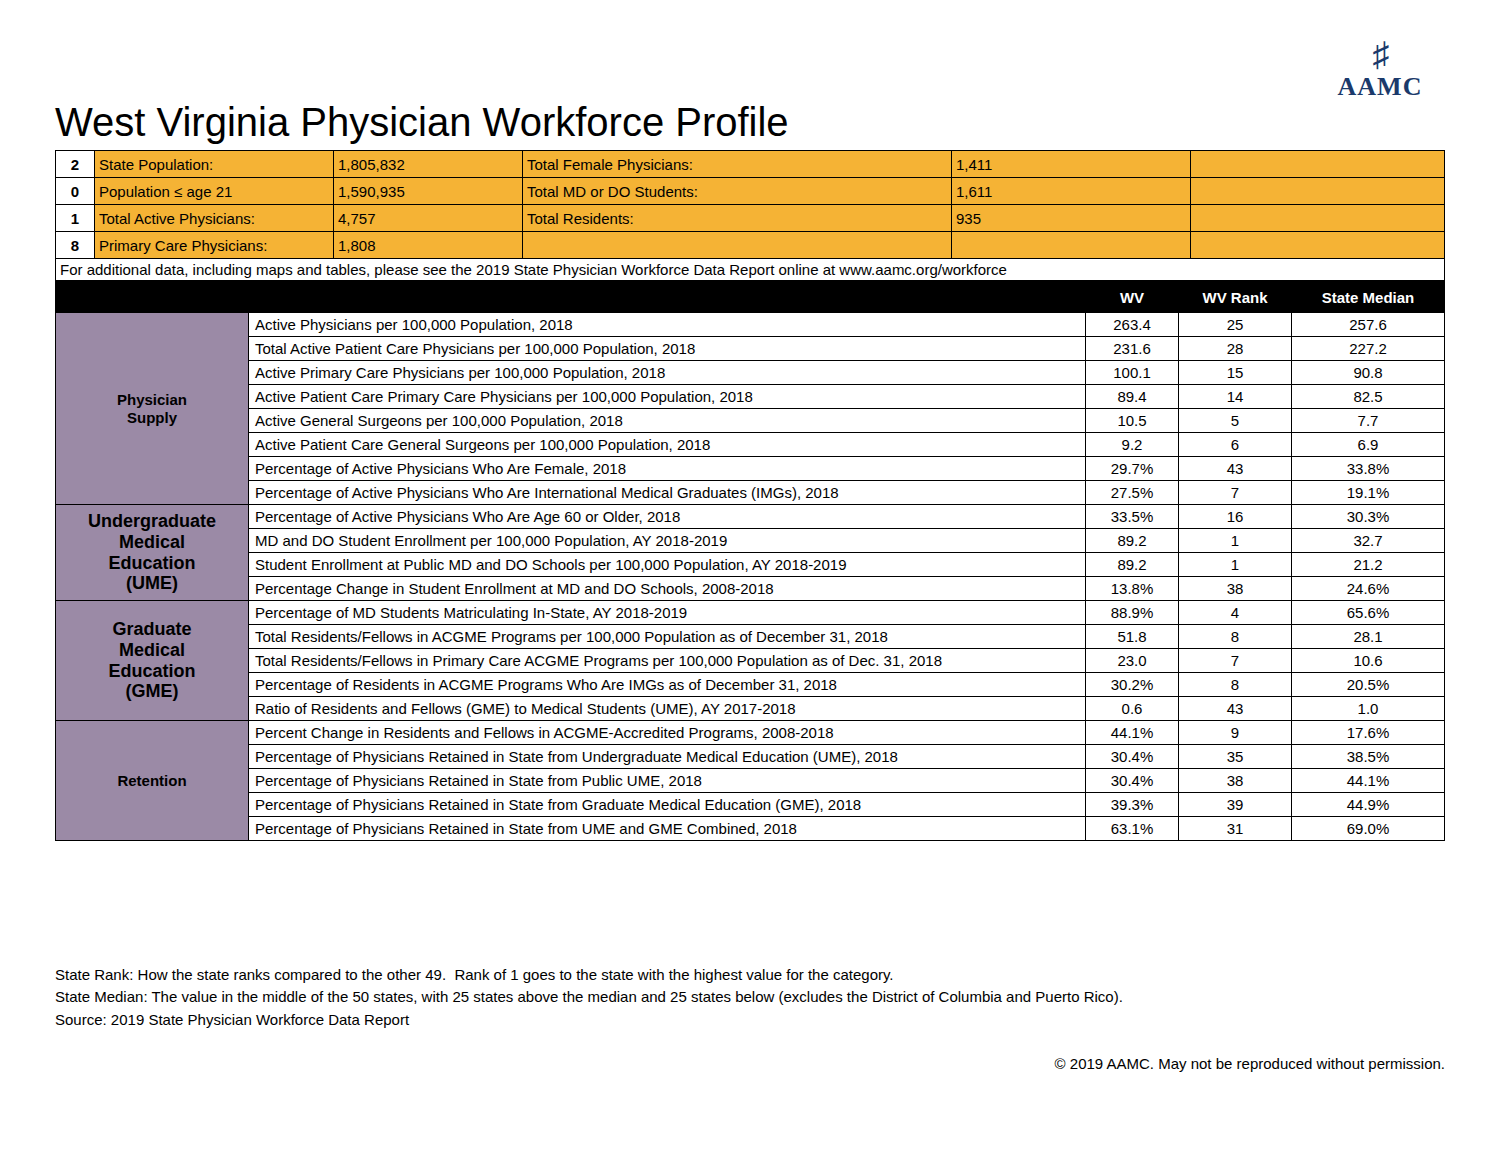♯
AAMC
West Virginia Physician Workforce Profile
| 2 | State Population: | 1,805,832 | Total Female Physicians: | 1,411 | |
| 0 | Population ≤ age 21 | 1,590,935 | Total MD or DO Students: | 1,611 | |
| 1 | Total Active Physicians: | 4,757 | Total Residents: | 935 | |
| 8 | Primary Care Physicians: | 1,808 | | | |
For additional data, including maps and tables, please see the 2019 State Physician Workforce Data Report online at www.aamc.org/workforce
| | | WV | WV Rank | State Median |
| --- | --- | --- | --- | --- |
| Physician Supply | Active Physicians per 100,000 Population, 2018 | 263.4 | 25 | 257.6 |
| Total Active Patient Care Physicians per 100,000 Population, 2018 | 231.6 | 28 | 227.2 |
| Active Primary Care Physicians per 100,000 Population, 2018 | 100.1 | 15 | 90.8 |
| Active Patient Care Primary Care Physicians per 100,000 Population, 2018 | 89.4 | 14 | 82.5 |
| Active General Surgeons per 100,000 Population, 2018 | 10.5 | 5 | 7.7 |
| Active Patient Care General Surgeons per 100,000 Population, 2018 | 9.2 | 6 | 6.9 |
| Percentage of Active Physicians Who Are Female, 2018 | 29.7% | 43 | 33.8% |
| Percentage of Active Physicians Who Are International Medical Graduates (IMGs), 2018 | 27.5% | 7 | 19.1% |
| Undergraduate Medical Education (UME) | Percentage of Active Physicians Who Are Age 60 or Older, 2018 | 33.5% | 16 | 30.3% |
| MD and DO Student Enrollment per 100,000 Population, AY 2018-2019 | 89.2 | 1 | 32.7 |
| Student Enrollment at Public MD and DO Schools per 100,000 Population, AY 2018-2019 | 89.2 | 1 | 21.2 |
| Percentage Change in Student Enrollment at MD and DO Schools, 2008-2018 | 13.8% | 38 | 24.6% |
| Graduate Medical Education (GME) | Percentage of MD Students Matriculating In-State, AY 2018-2019 | 88.9% | 4 | 65.6% |
| Total Residents/Fellows in ACGME Programs per 100,000 Population as of December 31, 2018 | 51.8 | 8 | 28.1 |
| Total Residents/Fellows in Primary Care ACGME Programs per 100,000 Population as of Dec. 31, 2018 | 23.0 | 7 | 10.6 |
| Percentage of Residents in ACGME Programs Who Are IMGs as of December 31, 2018 | 30.2% | 8 | 20.5% |
| Ratio of Residents and Fellows (GME) to Medical Students (UME), AY 2017-2018 | 0.6 | 43 | 1.0 |
| Retention | Percent Change in Residents and Fellows in ACGME-Accredited Programs, 2008-2018 | 44.1% | 9 | 17.6% |
| Percentage of Physicians Retained in State from Undergraduate Medical Education (UME), 2018 | 30.4% | 35 | 38.5% |
| Percentage of Physicians Retained in State from Public UME, 2018 | 30.4% | 38 | 44.1% |
| Percentage of Physicians Retained in State from Graduate Medical Education (GME), 2018 | 39.3% | 39 | 44.9% |
| Percentage of Physicians Retained in State from UME and GME Combined, 2018 | 63.1% | 31 | 69.0% |
State Rank: How the state ranks compared to the other 49. Rank of 1 goes to the state with the highest value for the category.
State Median: The value in the middle of the 50 states, with 25 states above the median and 25 states below (excludes the District of Columbia and Puerto Rico).
Source: 2019 State Physician Workforce Data Report
© 2019 AAMC. May not be reproduced without permission.